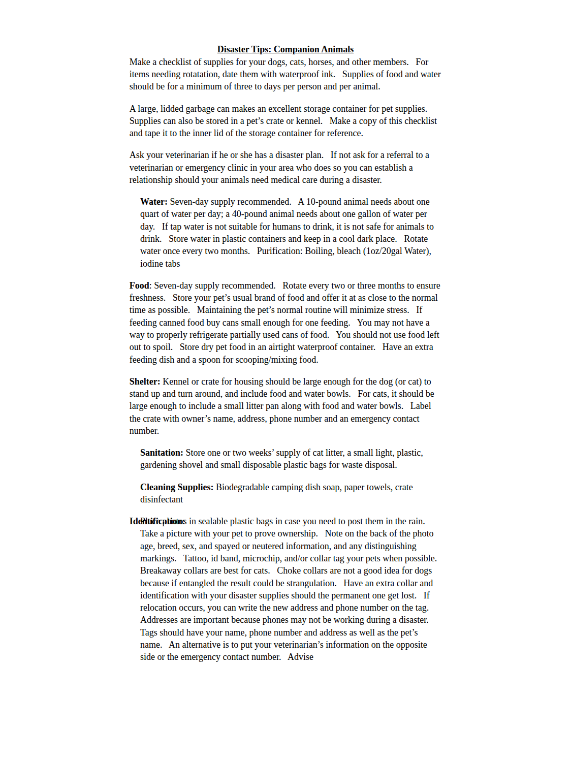Disaster Tips: Companion Animals
Make a checklist of supplies for your dogs, cats, horses, and other members. For items needing rotatation, date them with waterproof ink. Supplies of food and water should be for a minimum of three to days per person and per animal.
A large, lidded garbage can makes an excellent storage container for pet supplies. Supplies can also be stored in a pet’s crate or kennel. Make a copy of this checklist and tape it to the inner lid of the storage container for reference.
Ask your veterinarian if he or she has a disaster plan. If not ask for a referral to a veterinarian or emergency clinic in your area who does so you can establish a relationship should your animals need medical care during a disaster.
Water: Seven-day supply recommended. A 10-pound animal needs about one quart of water per day; a 40-pound animal needs about one gallon of water per day. If tap water is not suitable for humans to drink, it is not safe for animals to drink. Store water in plastic containers and keep in a cool dark place. Rotate water once every two months. Purification: Boiling, bleach (1oz/20gal Water), iodine tabs
Food: Seven-day supply recommended. Rotate every two or three months to ensure freshness. Store your pet’s usual brand of food and offer it at as close to the normal time as possible. Maintaining the pet’s normal routine will minimize stress. If feeding canned food buy cans small enough for one feeding. You may not have a way to properly refrigerate partially used cans of food. You should not use food left out to spoil. Store dry pet food in an airtight waterproof container. Have an extra feeding dish and a spoon for scooping/mixing food.
Shelter: Kennel or crate for housing should be large enough for the dog (or cat) to stand up and turn around, and include food and water bowls. For cats, it should be large enough to include a small litter pan along with food and water bowls. Label the crate with owner’s name, address, phone number and an emergency contact number.
Sanitation: Store one or two weeks’ supply of cat litter, a small light, plastic, gardening shovel and small disposable plastic bags for waste disposal.
Cleaning Supplies: Biodegradable camping dish soap, paper towels, crate disinfectant
Identification: Place photos in sealable plastic bags in case you need to post them in the rain. Take a picture with your pet to prove ownership. Note on the back of the photo age, breed, sex, and spayed or neutered information, and any distinguishing markings. Tattoo, id band, microchip, and/or collar tag your pets when possible. Breakaway collars are best for cats. Choke collars are not a good idea for dogs because if entangled the result could be strangulation. Have an extra collar and identification with your disaster supplies should the permanent one get lost. If relocation occurs, you can write the new address and phone number on the tag. Addresses are important because phones may not be working during a disaster. Tags should have your name, phone number and address as well as the pet’s name. An alternative is to put your veterinarian’s information on the opposite side or the emergency contact number. Advise